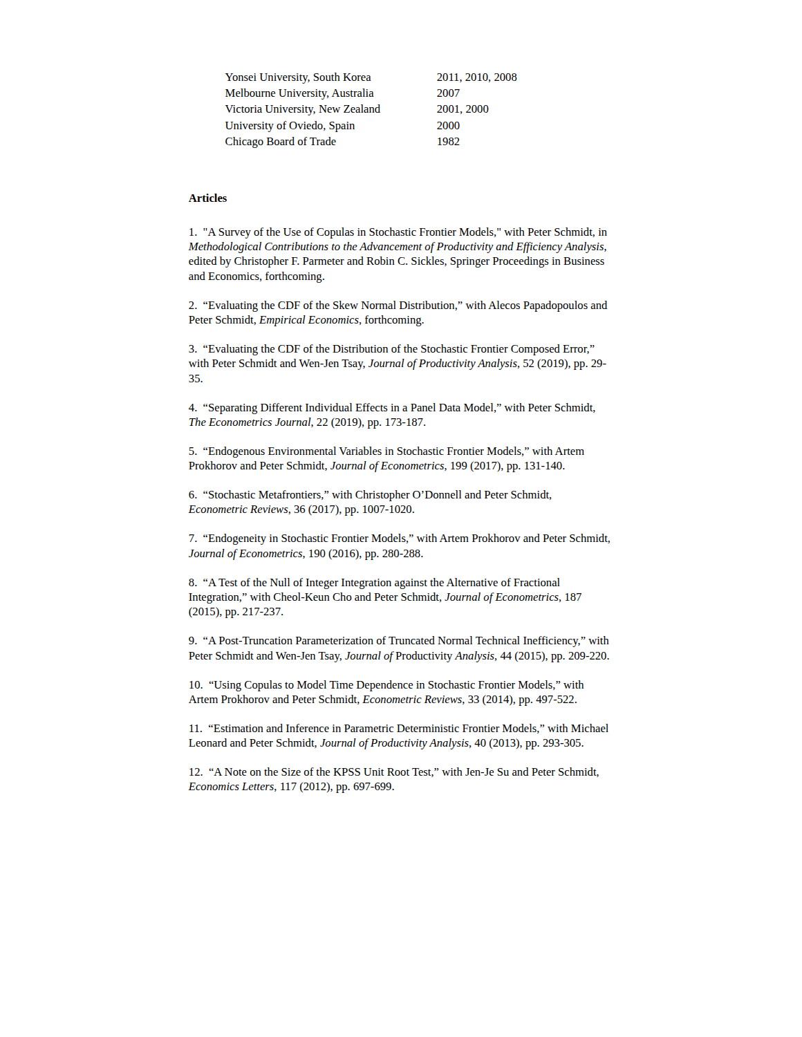| Yonsei University, South Korea | 2011, 2010, 2008 |
| Melbourne University, Australia | 2007 |
| Victoria University, New Zealand | 2001, 2000 |
| University of Oviedo, Spain | 2000 |
| Chicago Board of Trade | 1982 |
Articles
1. "A Survey of the Use of Copulas in Stochastic Frontier Models," with Peter Schmidt, in Methodological Contributions to the Advancement of Productivity and Efficiency Analysis, edited by Christopher F. Parmeter and Robin C. Sickles, Springer Proceedings in Business and Economics, forthcoming.
2. “Evaluating the CDF of the Skew Normal Distribution,” with Alecos Papadopoulos and Peter Schmidt, Empirical Economics, forthcoming.
3. “Evaluating the CDF of the Distribution of the Stochastic Frontier Composed Error,” with Peter Schmidt and Wen-Jen Tsay, Journal of Productivity Analysis, 52 (2019), pp. 29-35.
4. “Separating Different Individual Effects in a Panel Data Model,” with Peter Schmidt, The Econometrics Journal, 22 (2019), pp. 173-187.
5. “Endogenous Environmental Variables in Stochastic Frontier Models,” with Artem Prokhorov and Peter Schmidt, Journal of Econometrics, 199 (2017), pp. 131-140.
6. “Stochastic Metafrontiers,” with Christopher O’Donnell and Peter Schmidt, Econometric Reviews, 36 (2017), pp. 1007-1020.
7. “Endogeneity in Stochastic Frontier Models,” with Artem Prokhorov and Peter Schmidt, Journal of Econometrics, 190 (2016), pp. 280-288.
8. “A Test of the Null of Integer Integration against the Alternative of Fractional Integration,” with Cheol-Keun Cho and Peter Schmidt, Journal of Econometrics, 187 (2015), pp. 217-237.
9. “A Post-Truncation Parameterization of Truncated Normal Technical Inefficiency,” with Peter Schmidt and Wen-Jen Tsay, Journal of Productivity Analysis, 44 (2015), pp. 209-220.
10. “Using Copulas to Model Time Dependence in Stochastic Frontier Models,” with Artem Prokhorov and Peter Schmidt, Econometric Reviews, 33 (2014), pp. 497-522.
11. “Estimation and Inference in Parametric Deterministic Frontier Models,” with Michael Leonard and Peter Schmidt, Journal of Productivity Analysis, 40 (2013), pp. 293-305.
12. “A Note on the Size of the KPSS Unit Root Test,” with Jen-Je Su and Peter Schmidt, Economics Letters, 117 (2012), pp. 697-699.